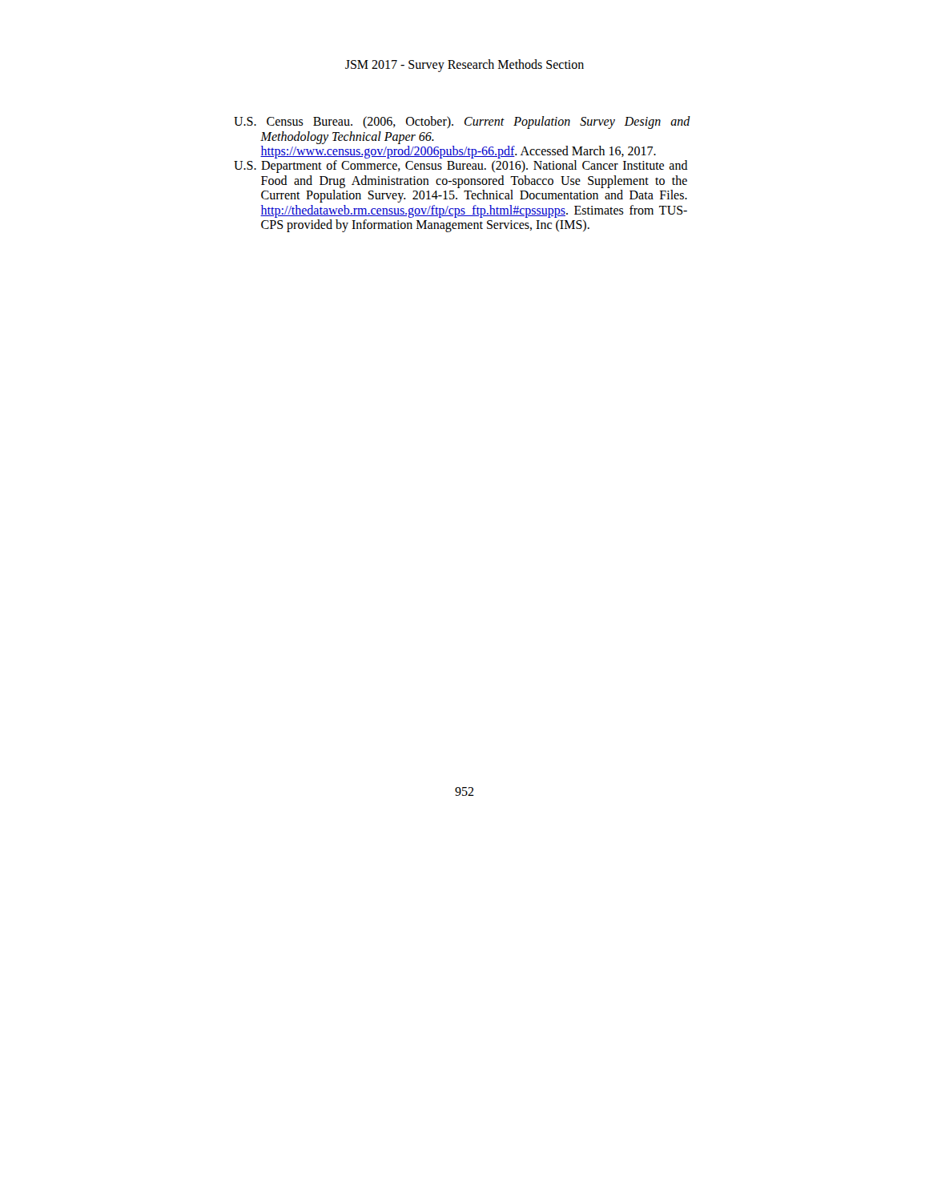JSM 2017 - Survey Research Methods Section
U.S. Census Bureau. (2006, October). Current Population Survey Design and Methodology Technical Paper 66.
https://www.census.gov/prod/2006pubs/tp-66.pdf. Accessed March 16, 2017.
U.S. Department of Commerce, Census Bureau. (2016). National Cancer Institute and Food and Drug Administration co-sponsored Tobacco Use Supplement to the Current Population Survey. 2014-15. Technical Documentation and Data Files. http://thedataweb.rm.census.gov/ftp/cps_ftp.html#cpssupps. Estimates from TUS-CPS provided by Information Management Services, Inc (IMS).
952